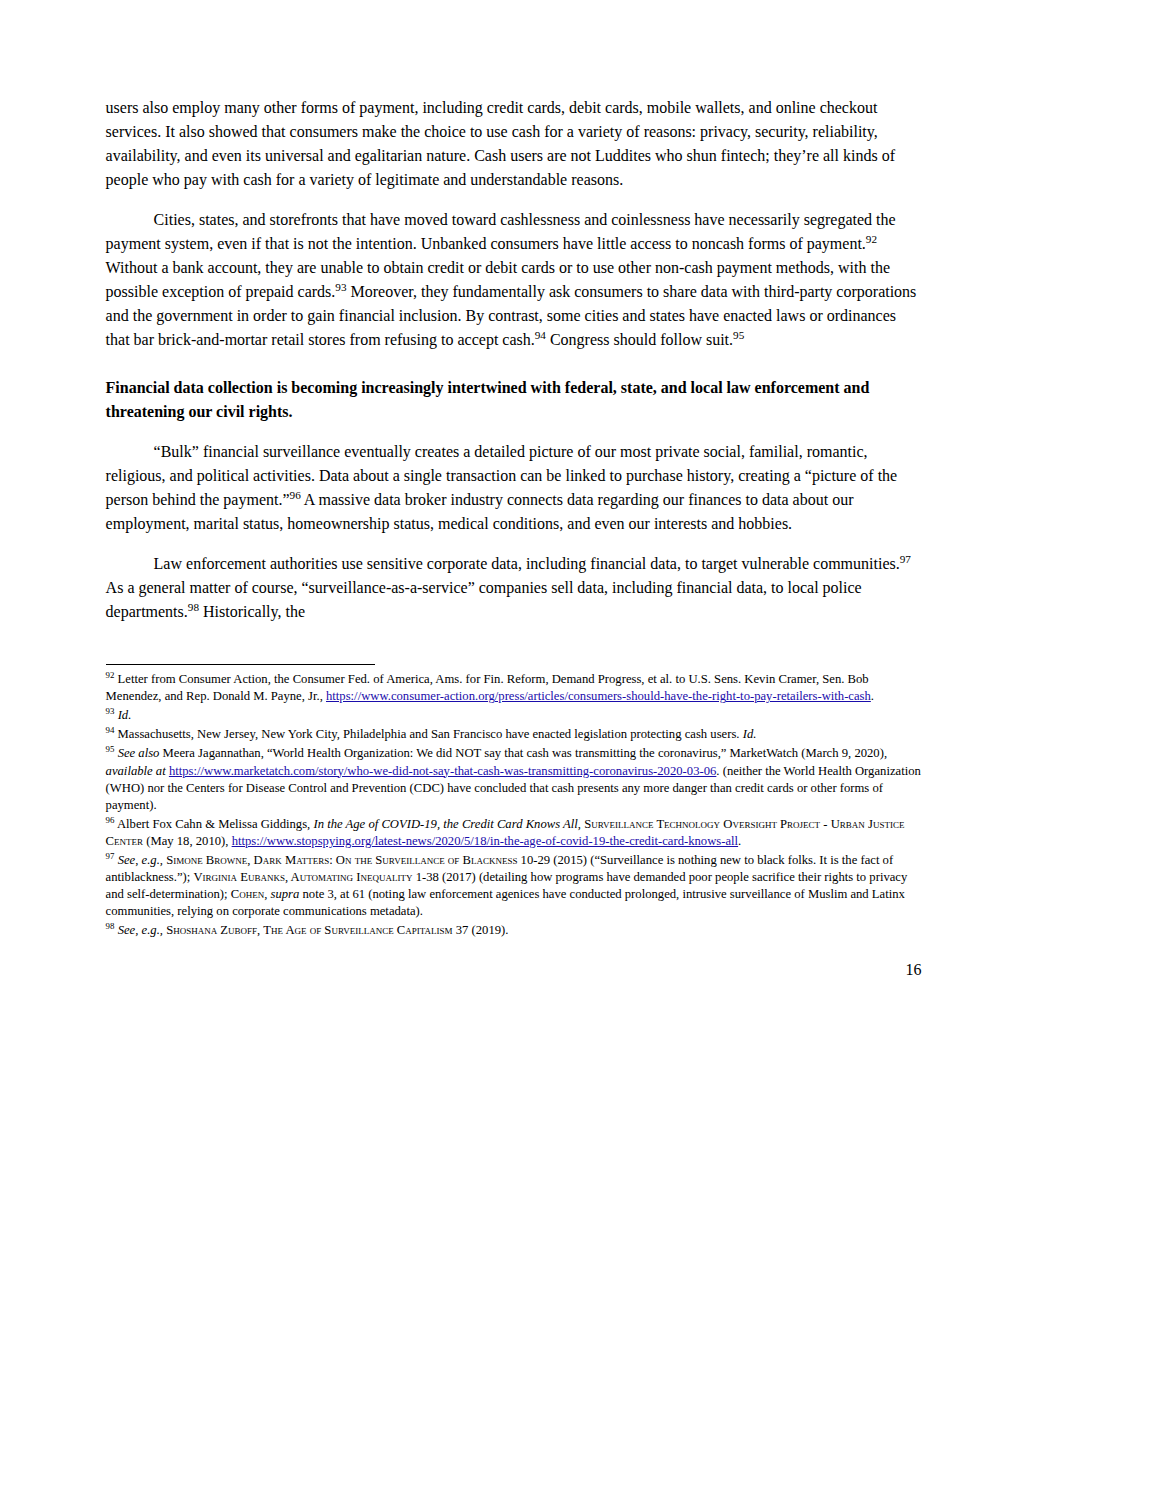users also employ many other forms of payment, including credit cards, debit cards, mobile wallets, and online checkout services. It also showed that consumers make the choice to use cash for a variety of reasons: privacy, security, reliability, availability, and even its universal and egalitarian nature. Cash users are not Luddites who shun fintech; they’re all kinds of people who pay with cash for a variety of legitimate and understandable reasons.
Cities, states, and storefronts that have moved toward cashlessness and coinlessness have necessarily segregated the payment system, even if that is not the intention. Unbanked consumers have little access to noncash forms of payment.92 Without a bank account, they are unable to obtain credit or debit cards or to use other non-cash payment methods, with the possible exception of prepaid cards.93 Moreover, they fundamentally ask consumers to share data with third-party corporations and the government in order to gain financial inclusion. By contrast, some cities and states have enacted laws or ordinances that bar brick-and-mortar retail stores from refusing to accept cash.94 Congress should follow suit.95
Financial data collection is becoming increasingly intertwined with federal, state, and local law enforcement and threatening our civil rights.
“Bulk” financial surveillance eventually creates a detailed picture of our most private social, familial, romantic, religious, and political activities. Data about a single transaction can be linked to purchase history, creating a “picture of the person behind the payment.”96 A massive data broker industry connects data regarding our finances to data about our employment, marital status, homeownership status, medical conditions, and even our interests and hobbies.
Law enforcement authorities use sensitive corporate data, including financial data, to target vulnerable communities.97 As a general matter of course, “surveillance-as-a-service” companies sell data, including financial data, to local police departments.98 Historically, the
92 Letter from Consumer Action, the Consumer Fed. of America, Ams. for Fin. Reform, Demand Progress, et al. to U.S. Sens. Kevin Cramer, Sen. Bob Menendez, and Rep. Donald M. Payne, Jr., https://www.consumer-action.org/press/articles/consumers-should-have-the-right-to-pay-retailers-with-cash.
93 Id.
94 Massachusetts, New Jersey, New York City, Philadelphia and San Francisco have enacted legislation protecting cash users. Id.
95 See also Meera Jagannathan, “World Health Organization: We did NOT say that cash was transmitting the coronavirus,” MarketWatch (March 9, 2020), available at https://www.marketatch.com/story/who-we-did-not-say-that-cash-was-transmitting-coronavirus-2020-03-06. (neither the World Health Organization (WHO) nor the Centers for Disease Control and Prevention (CDC) have concluded that cash presents any more danger than credit cards or other forms of payment).
96 Albert Fox Cahn & Melissa Giddings, In the Age of COVID-19, the Credit Card Knows All, Surveillance Technology Oversight Project - Urban Justice Center (May 18, 2010), https://www.stopspying.org/latest-news/2020/5/18/in-the-age-of-covid-19-the-credit-card-knows-all.
97 See, e.g., Simone Browne, Dark Matters: On the Surveillance of Blackness 10-29 (2015) (“Surveillance is nothing new to black folks. It is the fact of antiblackness.”); Virginia Eubanks, Automating Inequality 1-38 (2017) (detailing how programs have demanded poor people sacrifice their rights to privacy and self-determination); Cohen, supra note 3, at 61 (noting law enforcement agenices have conducted prolonged, intrusive surveillance of Muslim and Latinx communities, relying on corporate communications metadata).
98 See, e.g., Shoshana Zuboff, The Age of Surveillance Capitalism 37 (2019).
16